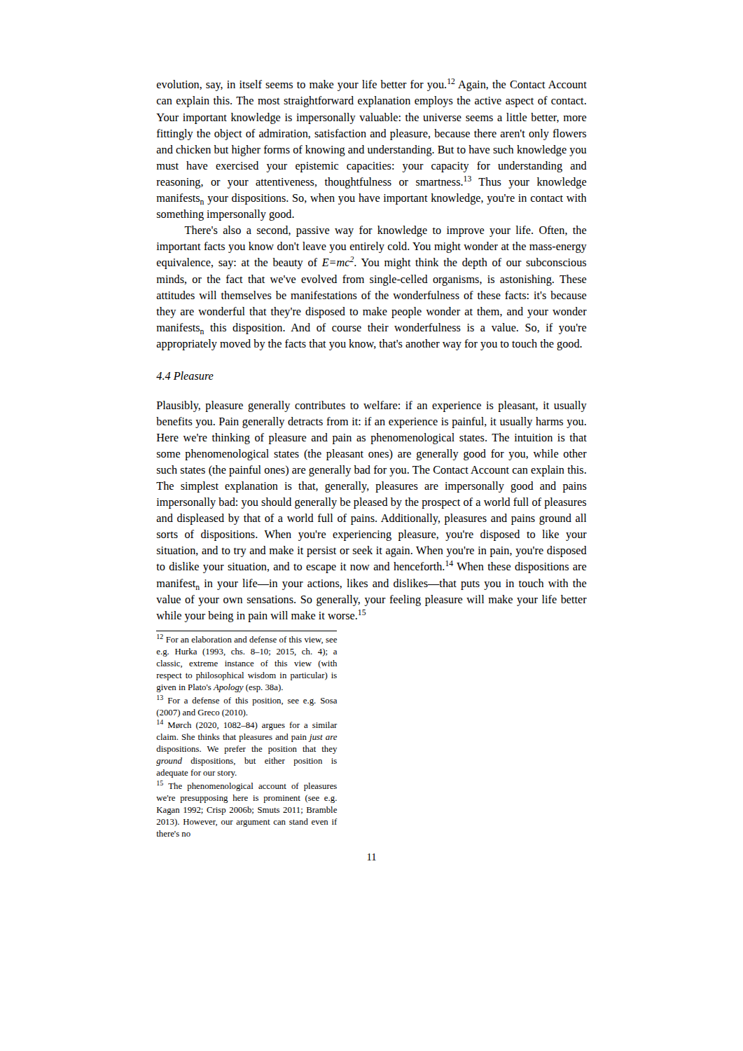evolution, say, in itself seems to make your life better for you.12 Again, the Contact Account can explain this. The most straightforward explanation employs the active aspect of contact. Your important knowledge is impersonally valuable: the universe seems a little better, more fittingly the object of admiration, satisfaction and pleasure, because there aren't only flowers and chicken but higher forms of knowing and understanding. But to have such knowledge you must have exercised your epistemic capacities: your capacity for understanding and reasoning, or your attentiveness, thoughtfulness or smartness.13 Thus your knowledge manifestsn your dispositions. So, when you have important knowledge, you're in contact with something impersonally good.
There's also a second, passive way for knowledge to improve your life. Often, the important facts you know don't leave you entirely cold. You might wonder at the mass-energy equivalence, say: at the beauty of E=mc2. You might think the depth of our subconscious minds, or the fact that we've evolved from single-celled organisms, is astonishing. These attitudes will themselves be manifestations of the wonderfulness of these facts: it's because they are wonderful that they're disposed to make people wonder at them, and your wonder manifestsn this disposition. And of course their wonderfulness is a value. So, if you're appropriately moved by the facts that you know, that's another way for you to touch the good.
4.4 Pleasure
Plausibly, pleasure generally contributes to welfare: if an experience is pleasant, it usually benefits you. Pain generally detracts from it: if an experience is painful, it usually harms you. Here we're thinking of pleasure and pain as phenomenological states. The intuition is that some phenomenological states (the pleasant ones) are generally good for you, while other such states (the painful ones) are generally bad for you. The Contact Account can explain this. The simplest explanation is that, generally, pleasures are impersonally good and pains impersonally bad: you should generally be pleased by the prospect of a world full of pleasures and displeased by that of a world full of pains. Additionally, pleasures and pains ground all sorts of dispositions. When you're experiencing pleasure, you're disposed to like your situation, and to try and make it persist or seek it again. When you're in pain, you're disposed to dislike your situation, and to escape it now and henceforth.14 When these dispositions are manifestn in your life—in your actions, likes and dislikes—that puts you in touch with the value of your own sensations. So generally, your feeling pleasure will make your life better while your being in pain will make it worse.15
12 For an elaboration and defense of this view, see e.g. Hurka (1993, chs. 8–10; 2015, ch. 4); a classic, extreme instance of this view (with respect to philosophical wisdom in particular) is given in Plato's Apology (esp. 38a).
13 For a defense of this position, see e.g. Sosa (2007) and Greco (2010).
14 Mørch (2020, 1082–84) argues for a similar claim. She thinks that pleasures and pain just are dispositions. We prefer the position that they ground dispositions, but either position is adequate for our story.
15 The phenomenological account of pleasures we're presupposing here is prominent (see e.g. Kagan 1992; Crisp 2006b; Smuts 2011; Bramble 2013). However, our argument can stand even if there's no
11